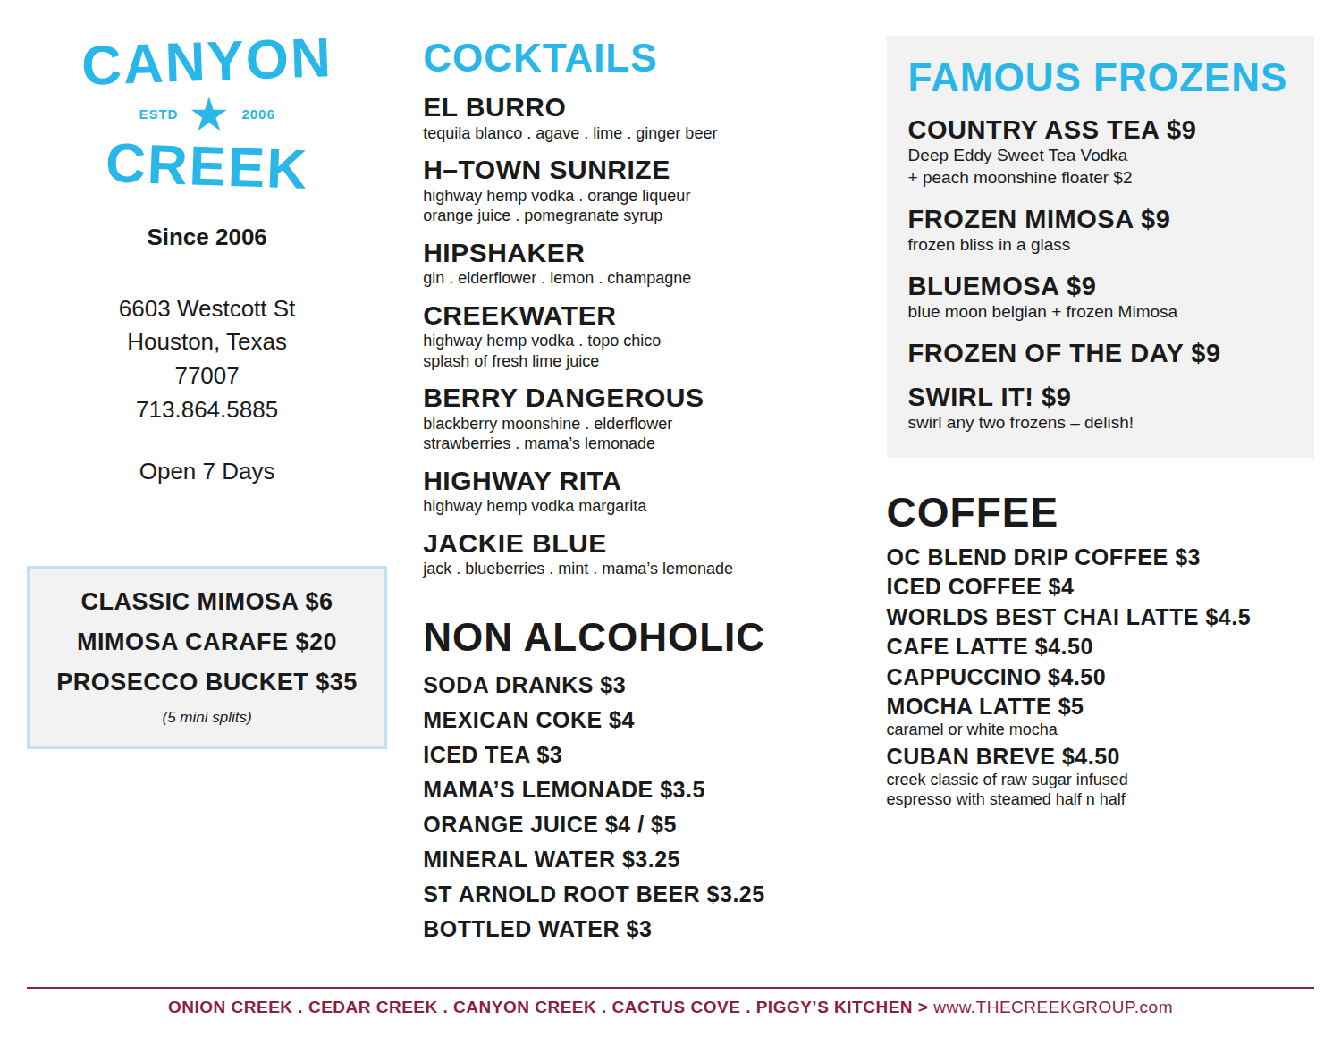CANYON
ESTD ★ 2006
CREEK
Since 2006
6603 Westcott St
Houston, Texas
77007
713.864.5885
Open 7 Days
CLASSIC MIMOSA $6
MIMOSA CARAFE $20
PROSECCO BUCKET $35
(5 mini splits)
Cocktails
EL BURRO
tequila blanco . agave . lime . ginger beer
H–TOWN SUNRIZE
highway hemp vodka . orange liqueur
orange juice . pomegranate syrup
HIPSHAKER
gin . elderflower . lemon . champagne
CREEKWATER
highway hemp vodka . topo chico
splash of fresh lime juice
BERRY DANGEROUS
blackberry moonshine . elderflower
strawberries . mama’s lemonade
HIGHWAY RITA
highway hemp vodka margarita
JACKIE BLUE
jack . blueberries . mint . mama’s lemonade
Non Alcoholic
SODA DRANKS $3
MEXICAN COKE $4
ICED TEA $3
MAMA’S LEMONADE $3.5
ORANGE JUICE $4 / $5
MINERAL WATER $3.25
ST ARNOLD ROOT BEER $3.25
BOTTLED WATER $3
Famous Frozens
COUNTRY ASS TEA $9
Deep Eddy Sweet Tea Vodka
+ peach moonshine floater $2
FROZEN MIMOSA $9
frozen bliss in a glass
BLUEMOSA $9
blue moon belgian + frozen Mimosa
FROZEN OF THE DAY $9
SWIRL IT! $9
swirl any two frozens – delish!
Coffee
OC BLEND DRIP COFFEE $3
ICED COFFEE $4
WORLDS BEST CHAI LATTE $4.5
CAFE LATTE $4.50
CAPPUCCINO $4.50
MOCHA LATTE $5
caramel or white mocha
CUBAN BREVE $4.50
creek classic of raw sugar infused
espresso with steamed half n half
ONION CREEK . CEDAR CREEK . CANYON CREEK . CACTUS COVE . PIGGY’S KITCHEN > www.THECREEKGROUP.com